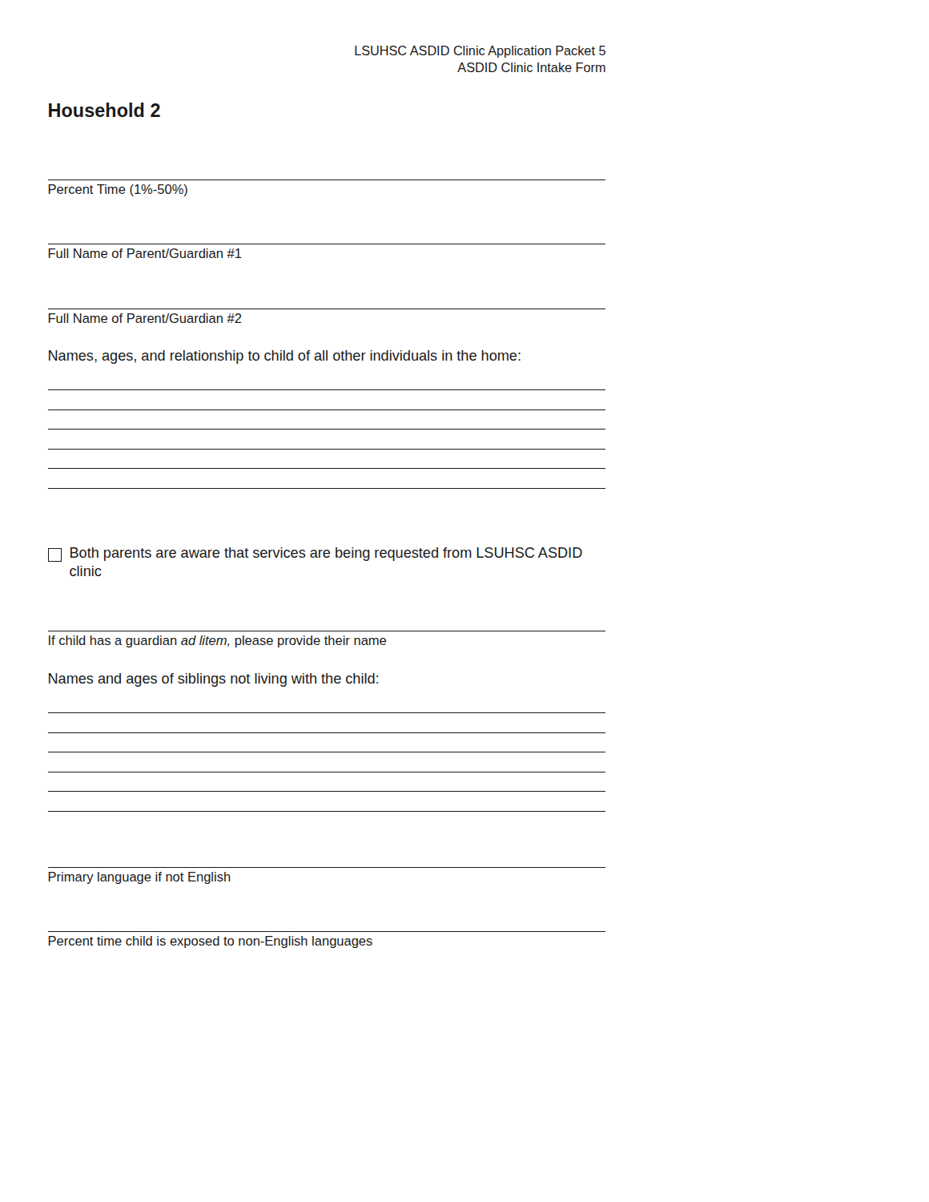LSUHSC ASDID Clinic Application Packet 5
ASDID Clinic Intake Form
Household 2
Percent Time (1%-50%)
Full Name of Parent/Guardian #1
Full Name of Parent/Guardian #2
Names, ages, and relationship to child of all other individuals in the home:
Both parents are aware that services are being requested from LSUHSC ASDID clinic
If child has a guardian ad litem, please provide their name
Names and ages of siblings not living with the child:
Primary language if not English
Percent time child is exposed to non-English languages